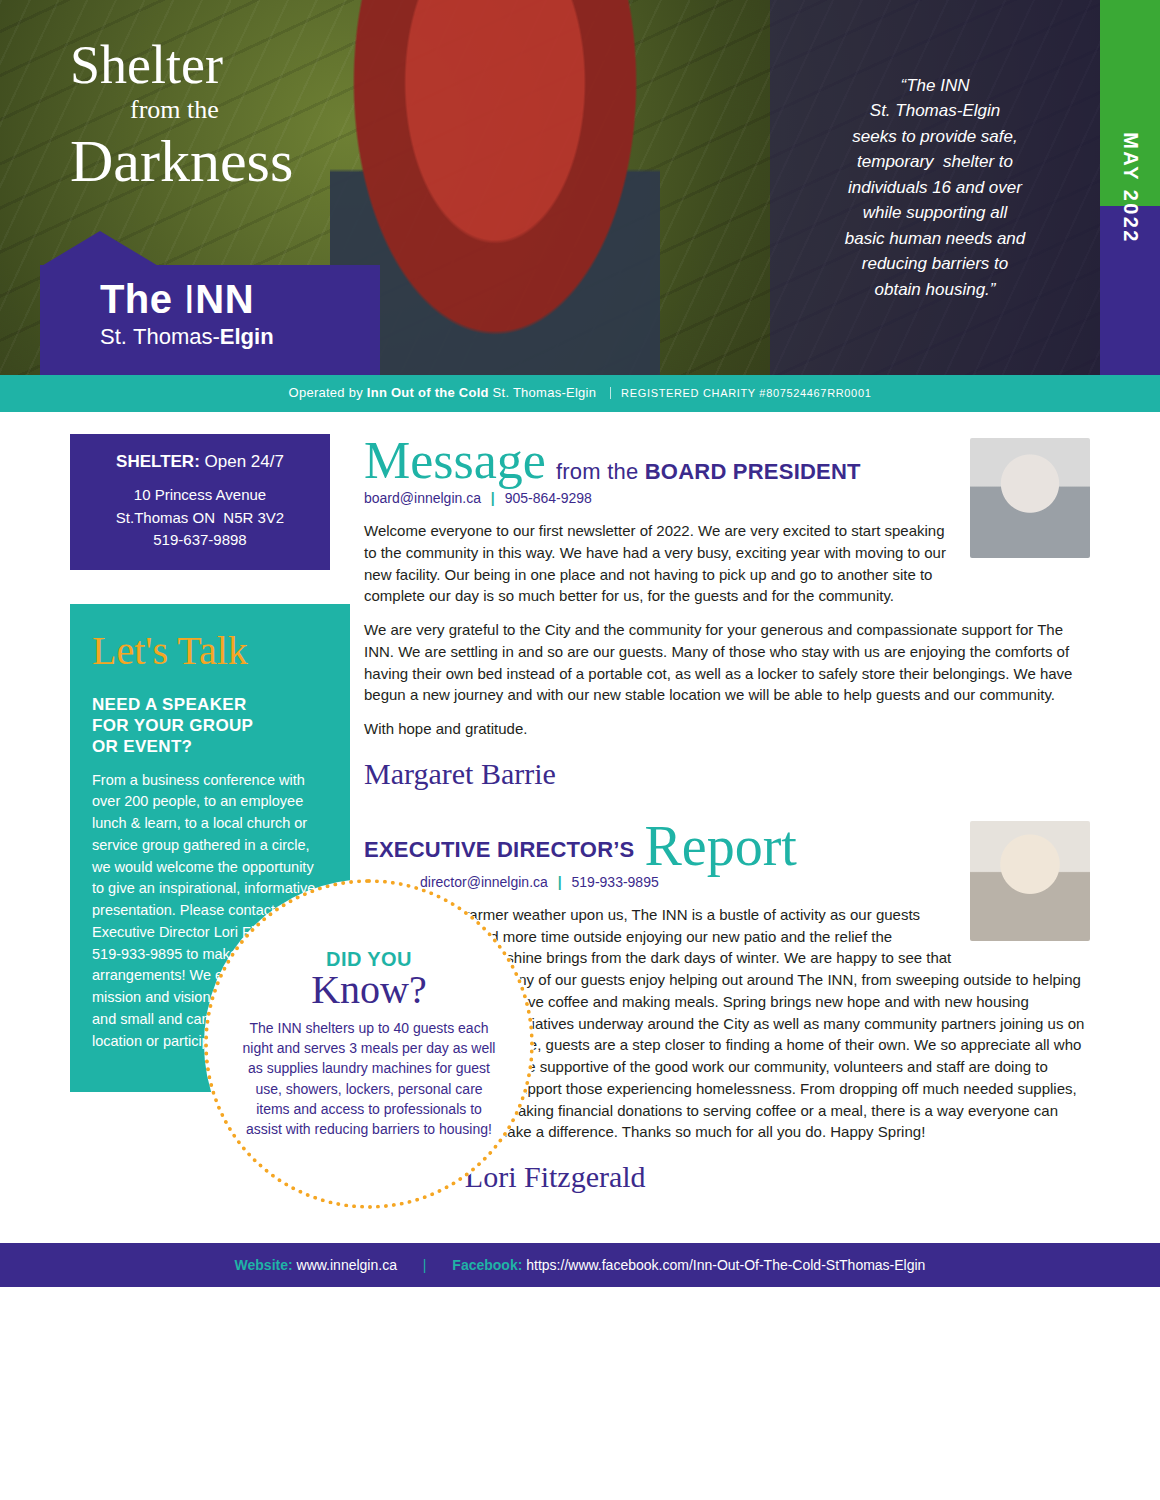Shelter from the Darkness
“The INN
St. Thomas-Elgin
seeks to provide safe,
temporary shelter to
individuals 16 and over
while supporting all
basic human needs and
reducing barriers to
obtain housing.”
MAY 2022
The INN
St. Thomas-Elgin
Operated by Inn Out of the Cold St. Thomas-Elgin REGISTERED CHARITY #807524467RR0001
SHELTER: Open 24/7
10 Princess Avenue
St.Thomas ON N5R 3V2
519-637-9898
Let's Talk
NEED A SPEAKER
FOR YOUR GROUP
OR EVENT?
From a business conference with over 200 people, to an employee lunch & learn, to a local church or service group gathered in a circle, we would welcome the opportunity to give an inspirational, informative presentation. Please contact our Executive Director Lori Fitzgerald at 519-933-9895 to make the arrangements! We enjoy sharing our mission and vision with groups large and small and can travel to your location or participate live online.
Message from the BOARD PRESIDENT
board@innelgin.ca | 905-864-9298
Welcome everyone to our first newsletter of 2022. We are very excited to start speaking to the community in this way. We have had a very busy, exciting year with moving to our new facility. Our being in one place and not having to pick up and go to another site to complete our day is so much better for us, for the guests and for the community.
We are very grateful to the City and the community for your generous and compassionate support for The INN. We are settling in and so are our guests. Many of those who stay with us are enjoying the comforts of having their own bed instead of a portable cot, as well as a locker to safely store their belongings. We have begun a new journey and with our new stable location we will be able to help guests and our community.
With hope and gratitude.
Margaret Barrie
EXECUTIVE DIRECTOR’S Report
director@innelgin.ca | 519-933-9895
With the warmer weather upon us, The INN is a bustle of activity as our guests spend more time outside enjoying our new patio and the relief the sunshine brings from the dark days of winter. We are happy to see that many of our guests enjoy helping out around The INN, from sweeping outside to helping serve coffee and making meals. Spring brings new hope and with new housing initiatives underway around the City as well as many community partners joining us on site, guests are a step closer to finding a home of their own. We so appreciate all who are supportive of the good work our community, volunteers and staff are doing to support those experiencing homelessness. From dropping off much needed supplies, making financial donations to serving coffee or a meal, there is a way everyone can make a difference. Thanks so much for all you do. Happy Spring!
Lori Fitzgerald
DID YOU
Know?
The INN shelters up to 40 guests each night and serves 3 meals per day as well as supplies laundry machines for guest use, showers, lockers, personal care items and access to professionals to assist with reducing barriers to housing!
Website: www.innelgin.ca | Facebook: https://www.facebook.com/Inn-Out-Of-The-Cold-StThomas-Elgin